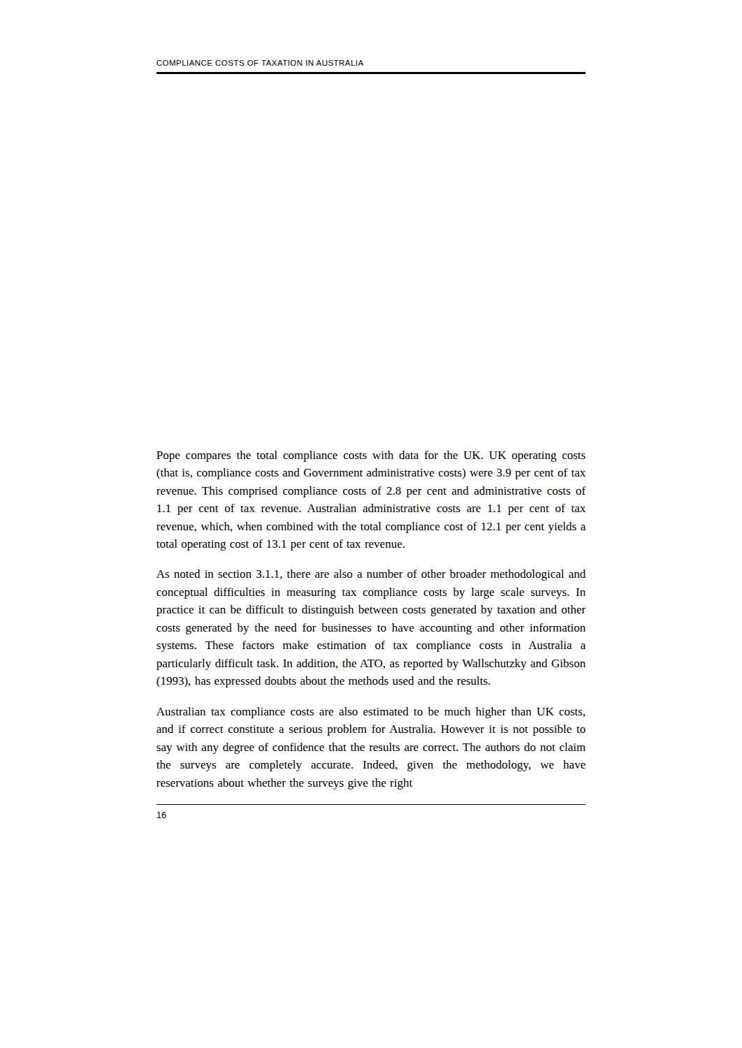Compliance costs of taxation in Australia
Pope compares the total compliance costs with data for the UK. UK operating costs (that is, compliance costs and Government administrative costs) were 3.9 per cent of tax revenue. This comprised compliance costs of 2.8 per cent and administrative costs of 1.1 per cent of tax revenue. Australian administrative costs are 1.1 per cent of tax revenue, which, when combined with the total compliance cost of 12.1 per cent yields a total operating cost of 13.1 per cent of tax revenue.
As noted in section 3.1.1, there are also a number of other broader methodological and conceptual difficulties in measuring tax compliance costs by large scale surveys. In practice it can be difficult to distinguish between costs generated by taxation and other costs generated by the need for businesses to have accounting and other information systems. These factors make estimation of tax compliance costs in Australia a particularly difficult task. In addition, the ATO, as reported by Wallschutzky and Gibson (1993), has expressed doubts about the methods used and the results.
Australian tax compliance costs are also estimated to be much higher than UK costs, and if correct constitute a serious problem for Australia. However it is not possible to say with any degree of confidence that the results are correct. The authors do not claim the surveys are completely accurate. Indeed, given the methodology, we have reservations about whether the surveys give the right
16